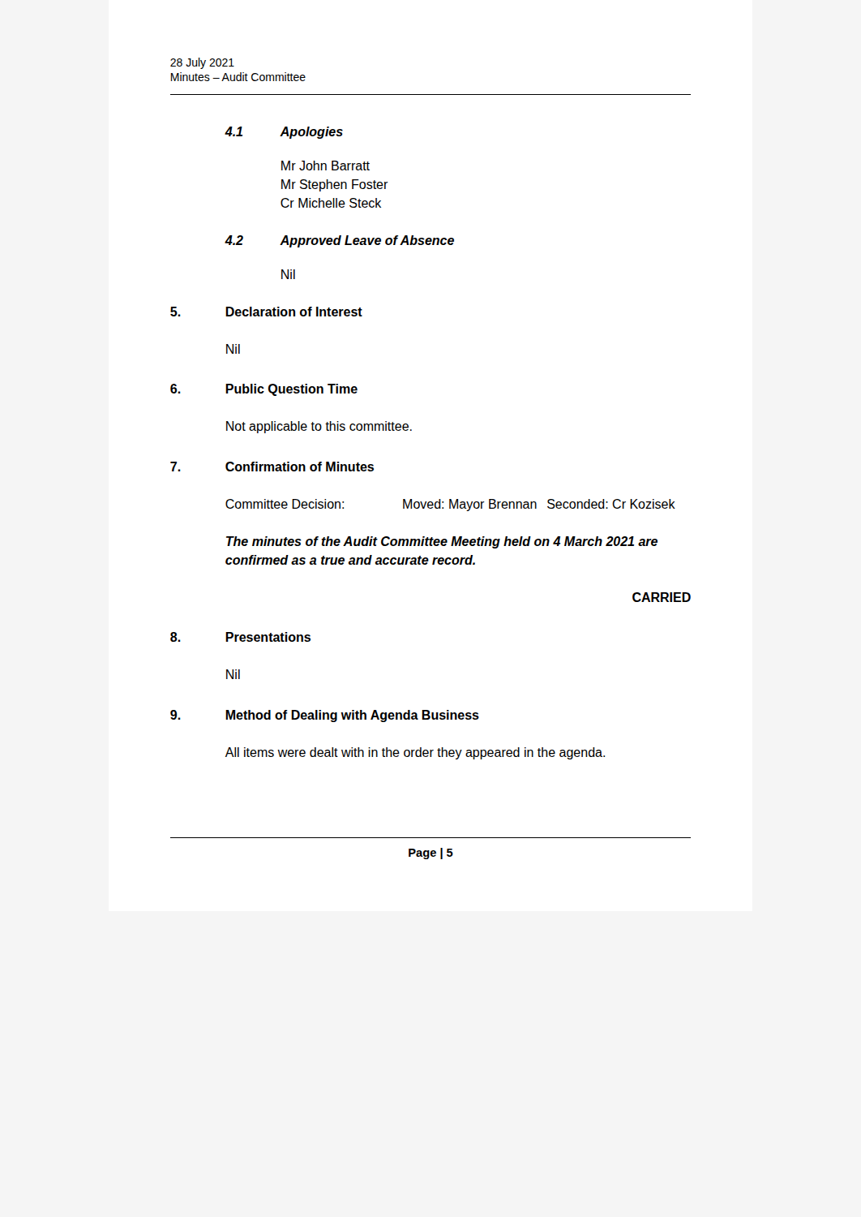28 July 2021 Minutes – Audit Committee
4.1
Apologies
Mr John Barratt
Mr Stephen Foster
Cr Michelle Steck
4.2
Approved Leave of Absence
Nil
5.
Declaration of Interest
Nil
6.
Public Question Time
Not applicable to this committee.
7.
Confirmation of Minutes
Committee Decision: Moved: Mayor Brennan Seconded: Cr Kozisek
The minutes of the Audit Committee Meeting held on 4 March 2021 are confirmed as a true and accurate record.
CARRIED
8.
Presentations
Nil
9.
Method of Dealing with Agenda Business
All items were dealt with in the order they appeared in the agenda.
Page | 5